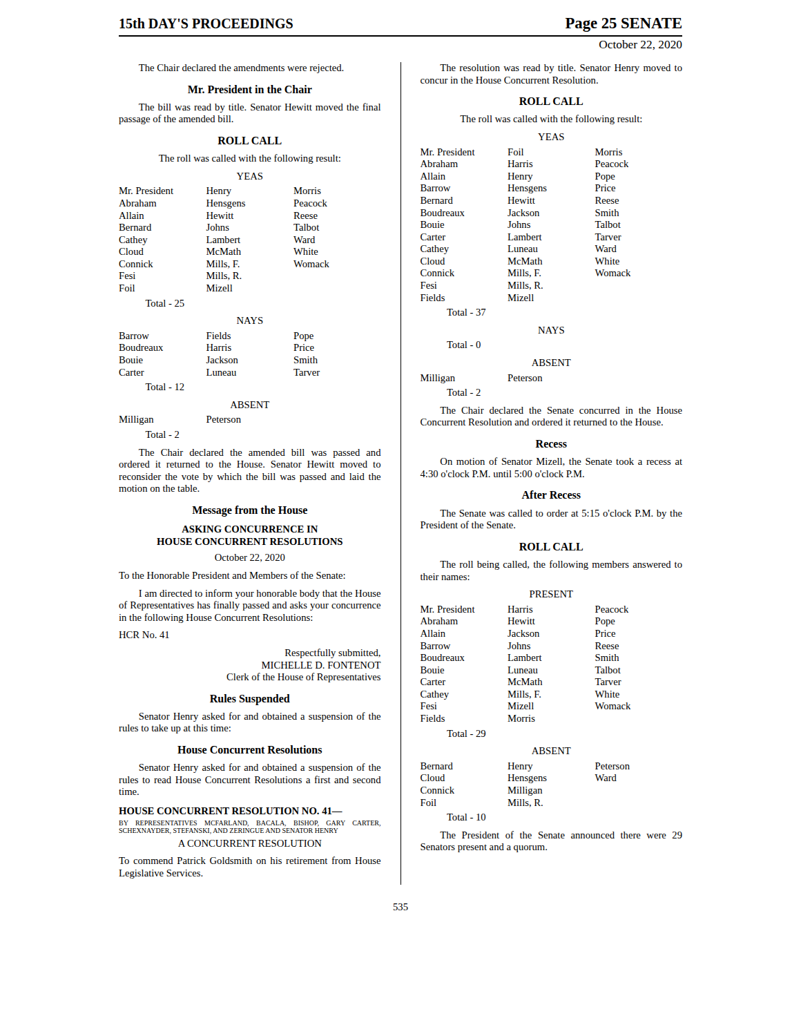15th DAY'S PROCEEDINGS
Page 25 SENATE
October 22, 2020
The Chair declared the amendments were rejected.
Mr. President in the Chair
The bill was read by title. Senator Hewitt moved the final passage of the amended bill.
ROLL CALL
The roll was called with the following result:
YEAS
| Mr. President | Henry | Morris |
| Abraham | Hensgens | Peacock |
| Allain | Hewitt | Reese |
| Bernard | Johns | Talbot |
| Cathey | Lambert | Ward |
| Cloud | McMath | White |
| Connick | Mills, F. | Womack |
| Fesi | Mills, R. | |
| Foil | Mizell | |
Total - 25
NAYS
| Barrow | Fields | Pope |
| Boudreaux | Harris | Price |
| Bouie | Jackson | Smith |
| Carter | Luneau | Tarver |
Total - 12
ABSENT
| Milligan | Peterson | |
Total - 2
The Chair declared the amended bill was passed and ordered it returned to the House. Senator Hewitt moved to reconsider the vote by which the bill was passed and laid the motion on the table.
Message from the House
ASKING CONCURRENCE IN
HOUSE CONCURRENT RESOLUTIONS
October 22, 2020
To the Honorable President and Members of the Senate:
I am directed to inform your honorable body that the House of Representatives has finally passed and asks your concurrence in the following House Concurrent Resolutions:
HCR No. 41
Respectfully submitted,
MICHELLE D. FONTENOT
Clerk of the House of Representatives
Rules Suspended
Senator Henry asked for and obtained a suspension of the rules to take up at this time:
House Concurrent Resolutions
Senator Henry asked for and obtained a suspension of the rules to read House Concurrent Resolutions a first and second time.
HOUSE CONCURRENT RESOLUTION NO. 41—
BY REPRESENTATIVES MCFARLAND, BACALA, BISHOP, GARY CARTER, SCHEXNAYDER, STEFANSKI, AND ZERINGUE AND SENATOR HENRY
A CONCURRENT RESOLUTION
To commend Patrick Goldsmith on his retirement from House Legislative Services.
The resolution was read by title. Senator Henry moved to concur in the House Concurrent Resolution.
ROLL CALL
The roll was called with the following result:
YEAS
| Mr. President | Foil | Morris |
| Abraham | Harris | Peacock |
| Allain | Henry | Pope |
| Barrow | Hensgens | Price |
| Bernard | Hewitt | Reese |
| Boudreaux | Jackson | Smith |
| Bouie | Johns | Talbot |
| Carter | Lambert | Tarver |
| Cathey | Luneau | Ward |
| Cloud | McMath | White |
| Connick | Mills, F. | Womack |
| Fesi | Mills, R. | |
| Fields | Mizell | |
Total - 37
NAYS
Total - 0
ABSENT
| Milligan | Peterson | |
Total - 2
The Chair declared the Senate concurred in the House Concurrent Resolution and ordered it returned to the House.
Recess
On motion of Senator Mizell, the Senate took a recess at 4:30 o'clock P.M. until 5:00 o'clock P.M.
After Recess
The Senate was called to order at 5:15 o'clock P.M. by the President of the Senate.
ROLL CALL
The roll being called, the following members answered to their names:
PRESENT
| Mr. President | Harris | Peacock |
| Abraham | Hewitt | Pope |
| Allain | Jackson | Price |
| Barrow | Johns | Reese |
| Boudreaux | Lambert | Smith |
| Bouie | Luneau | Talbot |
| Carter | McMath | Tarver |
| Cathey | Mills, F. | White |
| Fesi | Mizell | Womack |
| Fields | Morris | |
Total - 29
ABSENT
| Bernard | Henry | Peterson |
| Cloud | Hensgens | Ward |
| Connick | Milligan | |
| Foil | Mills, R. | |
Total - 10
The President of the Senate announced there were 29 Senators present and a quorum.
535